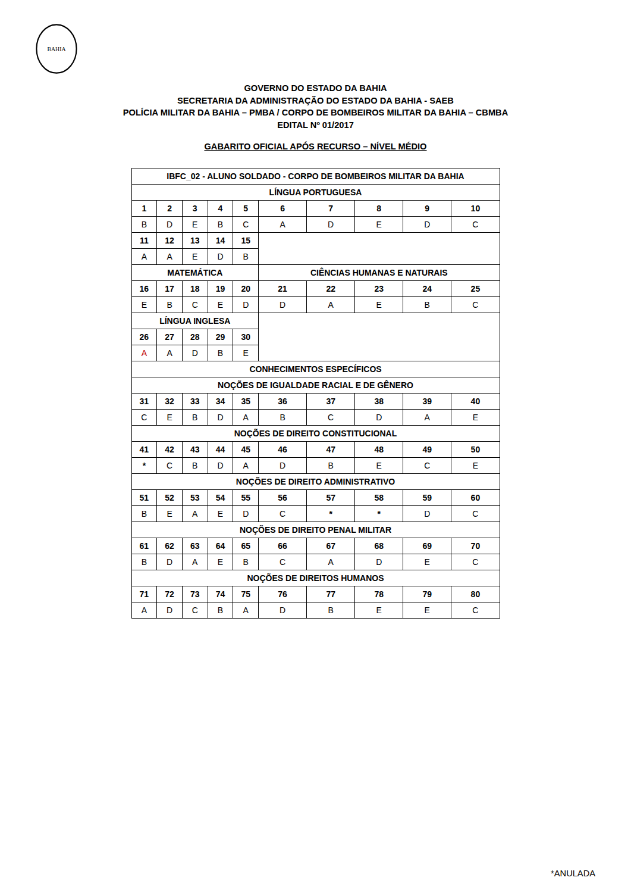GOVERNO DO ESTADO DA BAHIA SECRETARIA DA ADMINISTRAÇÃO DO ESTADO DA BAHIA - SAEB POLÍCIA MILITAR DA BAHIA – PMBA / CORPO DE BOMBEIROS MILITAR DA BAHIA – CBMBA EDITAL Nº 01/2017
GABARITO OFICIAL APÓS RECURSO – NÍVEL MÉDIO
| IBFC_02 - ALUNO SOLDADO - CORPO DE BOMBEIROS MILITAR DA BAHIA |
| LÍNGUA PORTUGUESA |
| 1 | 2 | 3 | 4 | 5 | 6 | 7 | 8 | 9 | 10 |
| B | D | E | B | C | A | D | E | D | C |
| 11 | 12 | 13 | 14 | 15 | |
| A | A | E | D | B |
| MATEMÁTICA | CIÊNCIAS HUMANAS E NATURAIS |
| 16 | 17 | 18 | 19 | 20 | 21 | 22 | 23 | 24 | 25 |
| E | B | C | E | D | D | A | E | B | C |
| LÍNGUA INGLESA | |
| 26 | 27 | 28 | 29 | 30 |
| A | A | D | B | E |
| CONHECIMENTOS ESPECÍFICOS |
| NOÇÕES DE IGUALDADE RACIAL E DE GÊNERO |
| 31 | 32 | 33 | 34 | 35 | 36 | 37 | 38 | 39 | 40 |
| C | E | B | D | A | B | C | D | A | E |
| NOÇÕES DE DIREITO CONSTITUCIONAL |
| 41 | 42 | 43 | 44 | 45 | 46 | 47 | 48 | 49 | 50 |
| * | C | B | D | A | D | B | E | C | E |
| NOÇÕES DE DIREITO ADMINISTRATIVO |
| 51 | 52 | 53 | 54 | 55 | 56 | 57 | 58 | 59 | 60 |
| B | E | A | E | D | C | * | * | D | C |
| NOÇÕES DE DIREITO PENAL MILITAR |
| 61 | 62 | 63 | 64 | 65 | 66 | 67 | 68 | 69 | 70 |
| B | D | A | E | B | C | A | D | E | C |
| NOÇÕES DE DIREITOS HUMANOS |
| 71 | 72 | 73 | 74 | 75 | 76 | 77 | 78 | 79 | 80 |
| A | D | C | B | A | D | B | E | E | C |
*ANULADA